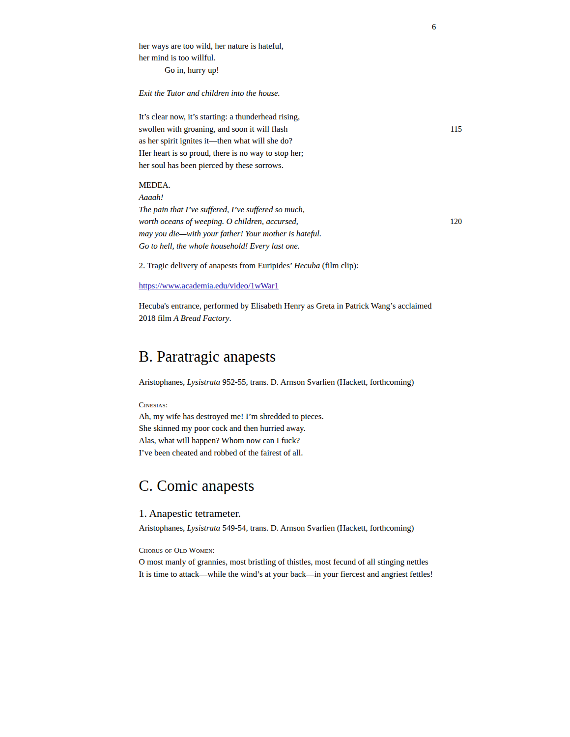6
her ways are too wild, her nature is hateful, her mind is too willful. Go in, hurry up!
Exit the Tutor and children into the house.
It’s clear now, it’s starting: a thunderhead rising, swollen with groaning, and soon it will flash115 as her spirit ignites it—then what will she do? Her heart is so proud, there is no way to stop her; her soul has been pierced by these sorrows.
MEDEA.
Aaaah! The pain that I’ve suffered, I’ve suffered so much, worth oceans of weeping. O children, accursed,120 may you die—with your father! Your mother is hateful. Go to hell, the whole household! Every last one.
2. Tragic delivery of anapests from Euripides’ Hecuba (film clip):
https://www.academia.edu/video/1wWar1
Hecuba's entrance, performed by Elisabeth Henry as Greta in Patrick Wang’s acclaimed 2018 film A Bread Factory.
B. Paratragic anapests
Aristophanes, Lysistrata 952-55, trans. D. Arnson Svarlien (Hackett, forthcoming)
Cinesias:
Ah, my wife has destroyed me! I’m shredded to pieces. She skinned my poor cock and then hurried away. Alas, what will happen? Whom now can I fuck? I’ve been cheated and robbed of the fairest of all.
C. Comic anapests
1. Anapestic tetrameter.
Aristophanes, Lysistrata 549-54, trans. D. Arnson Svarlien (Hackett, forthcoming)
Chorus of Old Women:
O most manly of grannies, most bristling of thistles, most fecund of all stinging nettles It is time to attack—while the wind’s at your back—in your fiercest and angriest fettles!